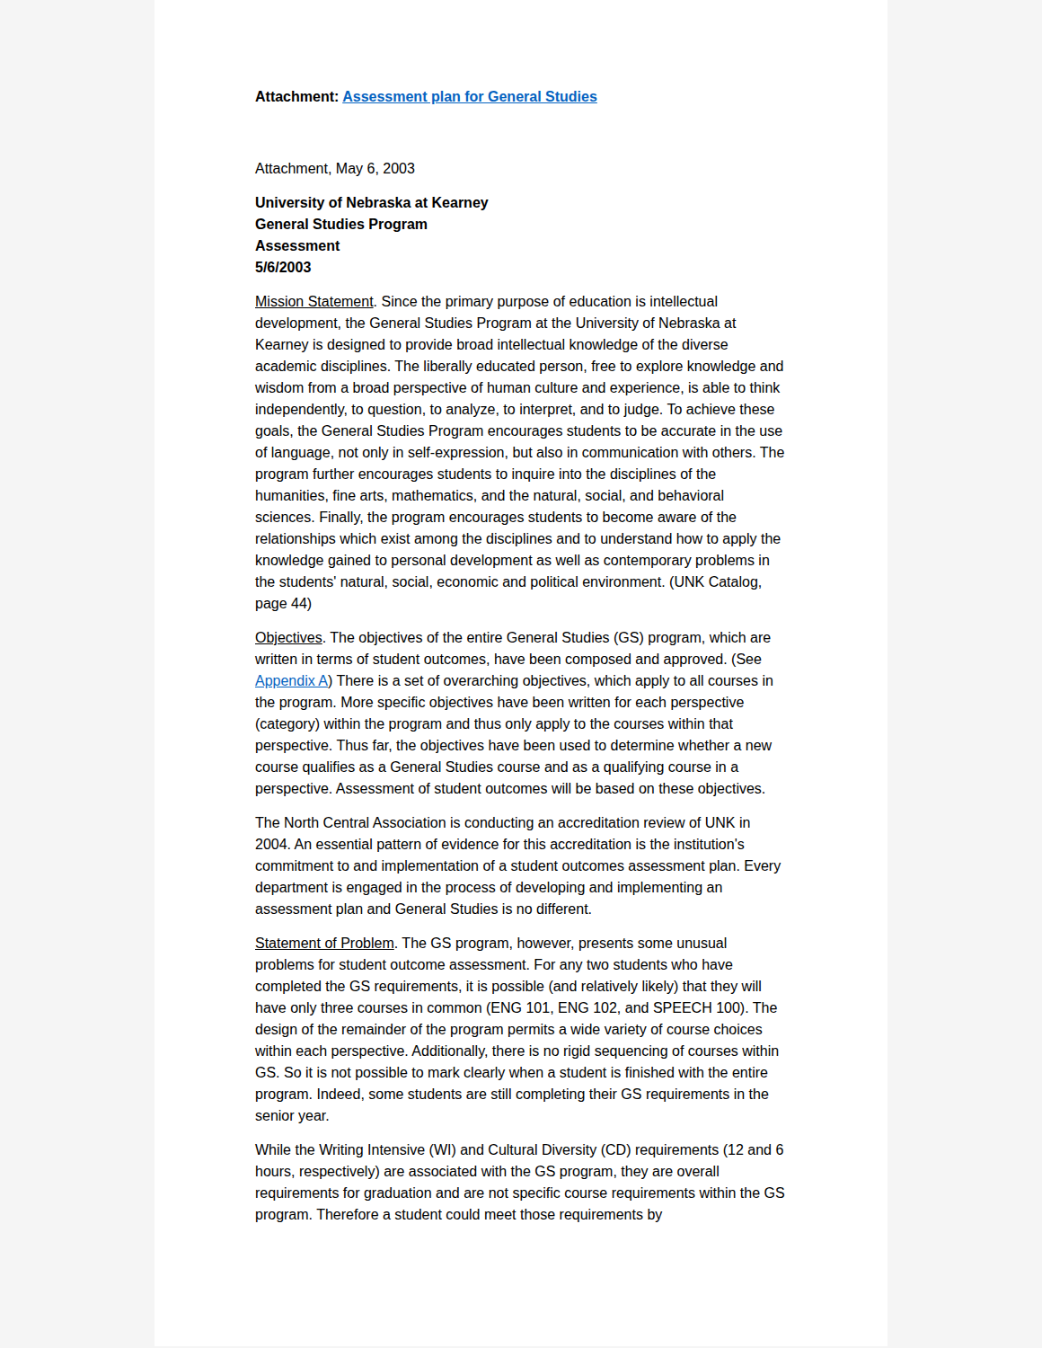Attachment: Assessment plan for General Studies
Attachment, May 6, 2003
University of Nebraska at Kearney
General Studies Program
Assessment
5/6/2003
Mission Statement. Since the primary purpose of education is intellectual development, the General Studies Program at the University of Nebraska at Kearney is designed to provide broad intellectual knowledge of the diverse academic disciplines. The liberally educated person, free to explore knowledge and wisdom from a broad perspective of human culture and experience, is able to think independently, to question, to analyze, to interpret, and to judge. To achieve these goals, the General Studies Program encourages students to be accurate in the use of language, not only in self-expression, but also in communication with others. The program further encourages students to inquire into the disciplines of the humanities, fine arts, mathematics, and the natural, social, and behavioral sciences. Finally, the program encourages students to become aware of the relationships which exist among the disciplines and to understand how to apply the knowledge gained to personal development as well as contemporary problems in the students' natural, social, economic and political environment. (UNK Catalog, page 44)
Objectives. The objectives of the entire General Studies (GS) program, which are written in terms of student outcomes, have been composed and approved. (See Appendix A) There is a set of overarching objectives, which apply to all courses in the program. More specific objectives have been written for each perspective (category) within the program and thus only apply to the courses within that perspective. Thus far, the objectives have been used to determine whether a new course qualifies as a General Studies course and as a qualifying course in a perspective. Assessment of student outcomes will be based on these objectives.
The North Central Association is conducting an accreditation review of UNK in 2004. An essential pattern of evidence for this accreditation is the institution's commitment to and implementation of a student outcomes assessment plan. Every department is engaged in the process of developing and implementing an assessment plan and General Studies is no different.
Statement of Problem. The GS program, however, presents some unusual problems for student outcome assessment. For any two students who have completed the GS requirements, it is possible (and relatively likely) that they will have only three courses in common (ENG 101, ENG 102, and SPEECH 100). The design of the remainder of the program permits a wide variety of course choices within each perspective. Additionally, there is no rigid sequencing of courses within GS. So it is not possible to mark clearly when a student is finished with the entire program. Indeed, some students are still completing their GS requirements in the senior year.
While the Writing Intensive (WI) and Cultural Diversity (CD) requirements (12 and 6 hours, respectively) are associated with the GS program, they are overall requirements for graduation and are not specific course requirements within the GS program. Therefore a student could meet those requirements by